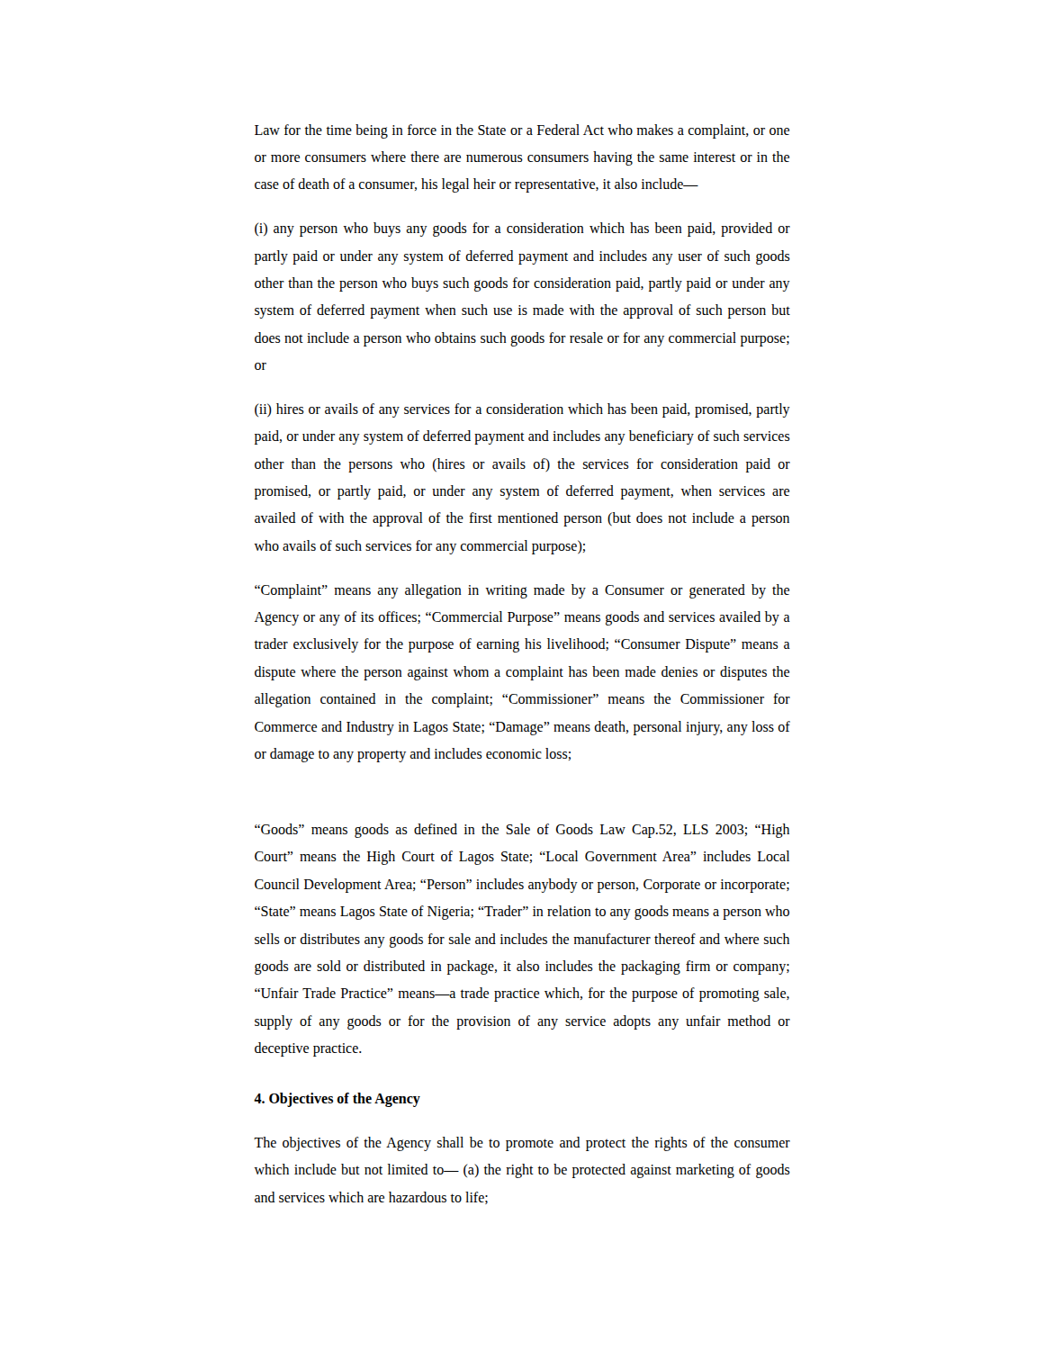Law for the time being in force in the State or a Federal Act who makes a complaint, or one or more consumers where there are numerous consumers having the same interest or in the case of death of a consumer, his legal heir or representative, it also include—
(i) any person who buys any goods for a consideration which has been paid, provided or partly paid or under any system of deferred payment and includes any user of such goods other than the person who buys such goods for consideration paid, partly paid or under any system of deferred payment when such use is made with the approval of such person but does not include a person who obtains such goods for resale or for any commercial purpose; or
(ii) hires or avails of any services for a consideration which has been paid, promised, partly paid, or under any system of deferred payment and includes any beneficiary of such services other than the persons who (hires or avails of) the services for consideration paid or promised, or partly paid, or under any system of deferred payment, when services are availed of with the approval of the first mentioned person (but does not include a person who avails of such services for any commercial purpose);
“Complaint” means any allegation in writing made by a Consumer or generated by the Agency or any of its offices; “Commercial Purpose” means goods and services availed by a trader exclusively for the purpose of earning his livelihood; “Consumer Dispute” means a dispute where the person against whom a complaint has been made denies or disputes the allegation contained in the complaint; “Commissioner” means the Commissioner for Commerce and Industry in Lagos State; “Damage” means death, personal injury, any loss of or damage to any property and includes economic loss;
“Goods” means goods as defined in the Sale of Goods Law Cap.52, LLS 2003; “High Court” means the High Court of Lagos State; “Local Government Area” includes Local Council Development Area; “Person” includes anybody or person, Corporate or incorporate; “State” means Lagos State of Nigeria; “Trader” in relation to any goods means a person who sells or distributes any goods for sale and includes the manufacturer thereof and where such goods are sold or distributed in package, it also includes the packaging firm or company; “Unfair Trade Practice” means—a trade practice which, for the purpose of promoting sale, supply of any goods or for the provision of any service adopts any unfair method or deceptive practice.
4. Objectives of the Agency
The objectives of the Agency shall be to promote and protect the rights of the consumer which include but not limited to— (a) the right to be protected against marketing of goods and services which are hazardous to life;